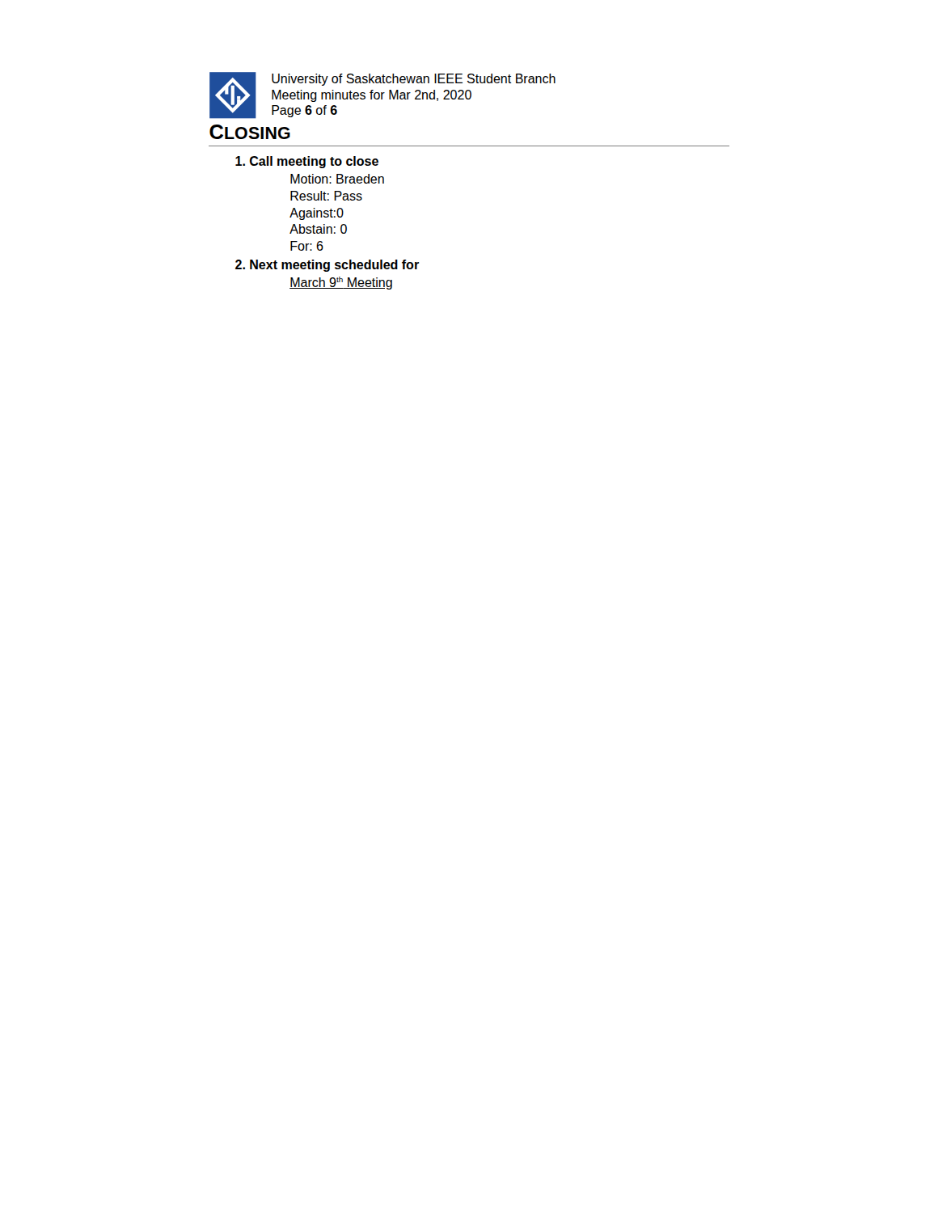University of Saskatchewan IEEE Student Branch
Meeting minutes for Mar 2nd, 2020
Page 6 of 6
CLOSING
Call meeting to close
Motion: Braeden
Result: Pass
Against:0
Abstain: 0
For: 6
Next meeting scheduled for
March 9th Meeting